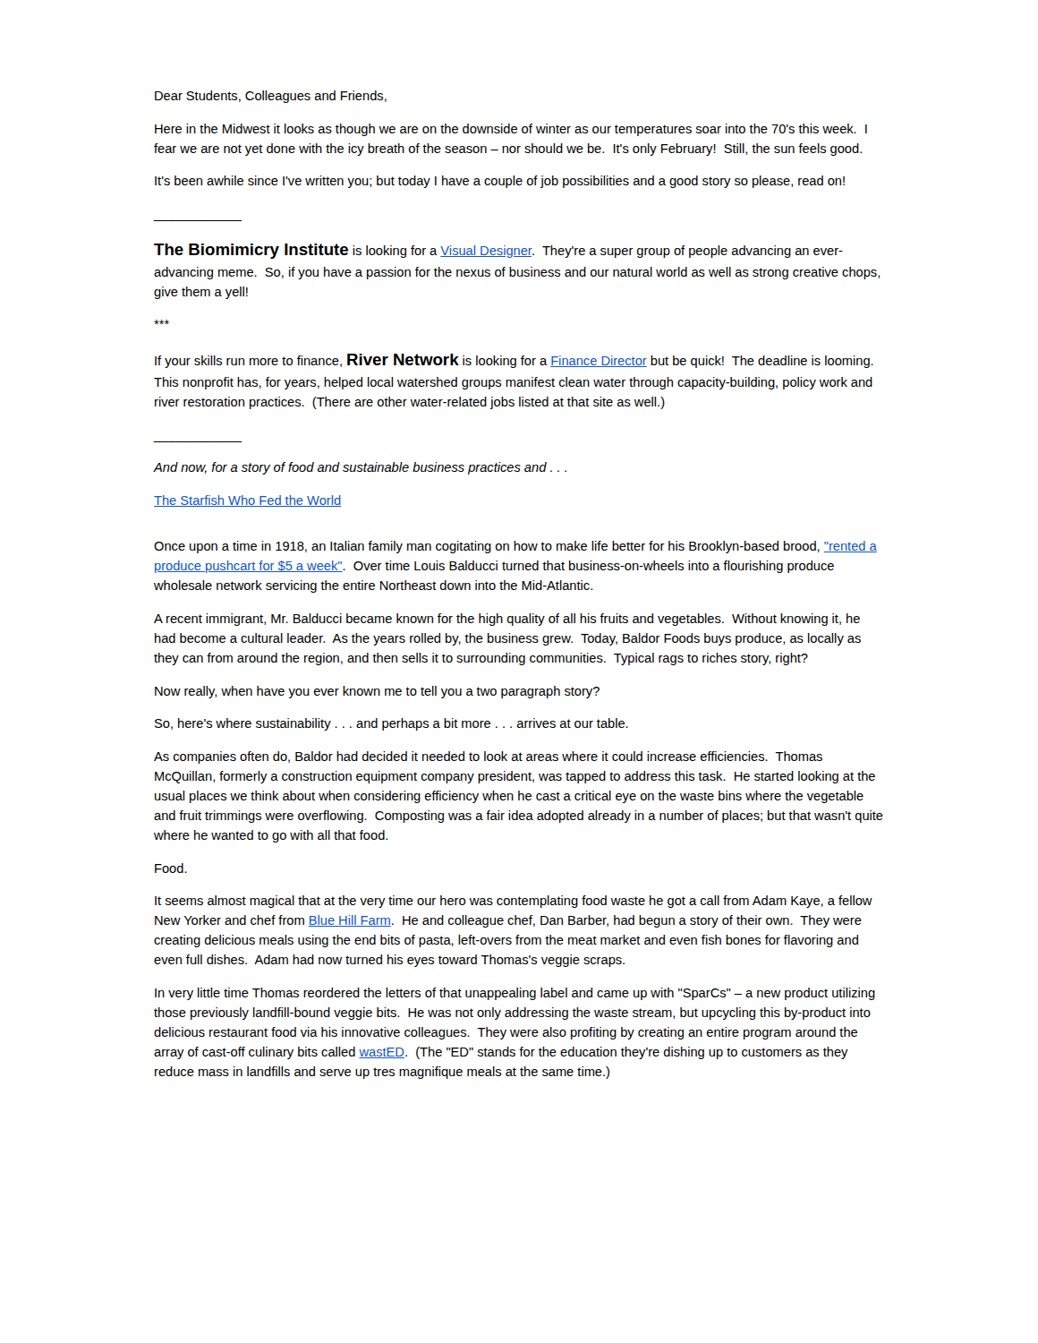Dear Students, Colleagues and Friends,
Here in the Midwest it looks as though we are on the downside of winter as our temperatures soar into the 70's this week. I fear we are not yet done with the icy breath of the season – nor should we be. It's only February! Still, the sun feels good.
It's been awhile since I've written you; but today I have a couple of job possibilities and a good story so please, read on!
____________
The Biomimicry Institute is looking for a Visual Designer. They're a super group of people advancing an ever-advancing meme. So, if you have a passion for the nexus of business and our natural world as well as strong creative chops, give them a yell!
***
If your skills run more to finance, River Network is looking for a Finance Director but be quick! The deadline is looming. This nonprofit has, for years, helped local watershed groups manifest clean water through capacity-building, policy work and river restoration practices. (There are other water-related jobs listed at that site as well.)
____________
And now, for a story of food and sustainable business practices and . . .
The Starfish Who Fed the World
Once upon a time in 1918, an Italian family man cogitating on how to make life better for his Brooklyn-based brood, "rented a produce pushcart for $5 a week". Over time Louis Balducci turned that business-on-wheels into a flourishing produce wholesale network servicing the entire Northeast down into the Mid-Atlantic.
A recent immigrant, Mr. Balducci became known for the high quality of all his fruits and vegetables. Without knowing it, he had become a cultural leader. As the years rolled by, the business grew. Today, Baldor Foods buys produce, as locally as they can from around the region, and then sells it to surrounding communities. Typical rags to riches story, right?
Now really, when have you ever known me to tell you a two paragraph story?
So, here's where sustainability . . . and perhaps a bit more . . . arrives at our table.
As companies often do, Baldor had decided it needed to look at areas where it could increase efficiencies. Thomas McQuillan, formerly a construction equipment company president, was tapped to address this task. He started looking at the usual places we think about when considering efficiency when he cast a critical eye on the waste bins where the vegetable and fruit trimmings were overflowing. Composting was a fair idea adopted already in a number of places; but that wasn't quite where he wanted to go with all that food.
Food.
It seems almost magical that at the very time our hero was contemplating food waste he got a call from Adam Kaye, a fellow New Yorker and chef from Blue Hill Farm. He and colleague chef, Dan Barber, had begun a story of their own. They were creating delicious meals using the end bits of pasta, left-overs from the meat market and even fish bones for flavoring and even full dishes. Adam had now turned his eyes toward Thomas's veggie scraps.
In very little time Thomas reordered the letters of that unappealing label and came up with "SparCs" – a new product utilizing those previously landfill-bound veggie bits. He was not only addressing the waste stream, but upcycling this by-product into delicious restaurant food via his innovative colleagues. They were also profiting by creating an entire program around the array of cast-off culinary bits called wastED. (The "ED" stands for the education they're dishing up to customers as they reduce mass in landfills and serve up tres magnifique meals at the same time.)